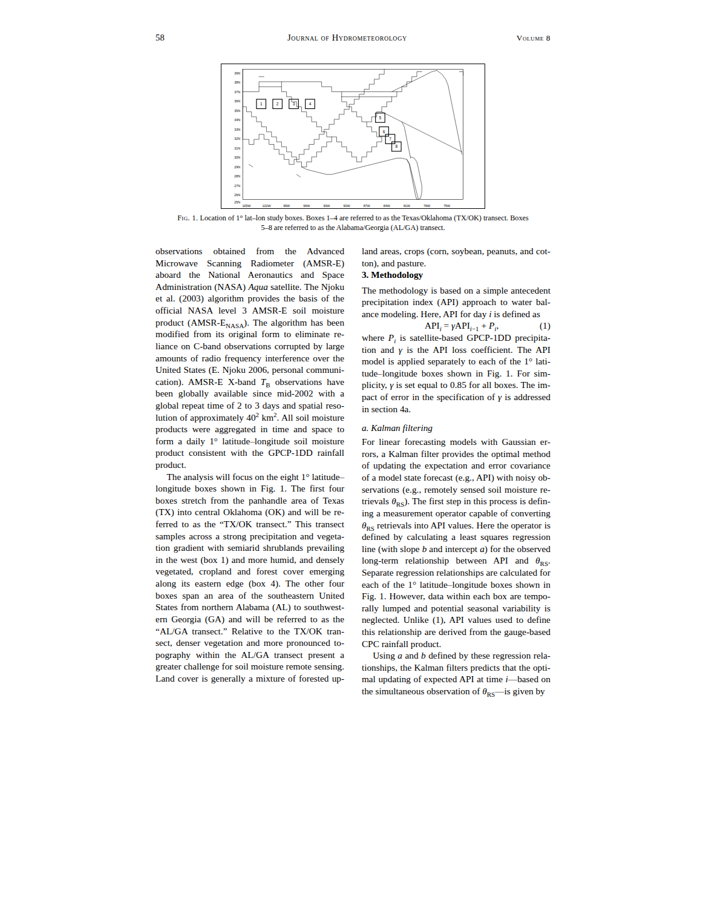58
Journal of Hydrometeorology
Volume 8
39N 38N 37N 36N 35N 34N 33N 32N 31N 30N 29N 28N 27N 26N 25N 105W 102W 99W 96W 93W 90W 87W 84W 81W 78W 75W 1 2 3 4 5 6 7 8
Fig. 1. Location of 1° lat–lon study boxes. Boxes 1–4 are referred to as the Texas/Oklahoma (TX/OK) transect. Boxes 5–8 are referred to as the Alabama/Georgia (AL/GA) transect.
observations obtained from the Advanced Microwave Scanning Radiometer (AMSR-E) aboard the National Aeronautics and Space Administration (NASA) Aqua satellite. The Njoku et al. (2003) algorithm provides the basis of the official NASA level 3 AMSR-E soil moisture product (AMSR-ENASA). The algorithm has been modified from its original form to eliminate reliance on C-band observations corrupted by large amounts of radio frequency interference over the United States (E. Njoku 2006, personal communication). AMSR-E X-band TB observations have been globally available since mid-2002 with a global repeat time of 2 to 3 days and spatial resolution of approximately 402 km2. All soil moisture products were aggregated in time and space to form a daily 1° latitude–longitude soil moisture product consistent with the GPCP-1DD rainfall product.
The analysis will focus on the eight 1° latitude–longitude boxes shown in Fig. 1. The first four boxes stretch from the panhandle area of Texas (TX) into central Oklahoma (OK) and will be referred to as the “TX/OK transect.” This transect samples across a strong precipitation and vegetation gradient with semiarid shrublands prevailing in the west (box 1) and more humid, and densely vegetated, cropland and forest cover emerging along its eastern edge (box 4). The other four boxes span an area of the southeastern United States from northern Alabama (AL) to southwestern Georgia (GA) and will be referred to as the “AL/GA transect.” Relative to the TX/OK transect, denser vegetation and more pronounced topography within the AL/GA transect present a greater challenge for soil moisture remote sensing. Land cover is generally a mixture of forested upland areas, crops (corn, soybean, peanuts, and cotton), and pasture.
3. Methodology
The methodology is based on a simple antecedent precipitation index (API) approach to water balance modeling. Here, API for day i is defined as
APIi = γ APIi−1 + Pi,(1)
where Pi is satellite-based GPCP-1DD precipitation and γ is the API loss coefficient. The API model is applied separately to each of the 1° latitude–longitude boxes shown in Fig. 1. For simplicity, γ is set equal to 0.85 for all boxes. The impact of error in the specification of γ is addressed in section 4a.
a. Kalman filtering
For linear forecasting models with Gaussian errors, a Kalman filter provides the optimal method of updating the expectation and error covariance of a model state forecast (e.g., API) with noisy observations (e.g., remotely sensed soil moisture retrievals θRS). The first step in this process is defining a measurement operator capable of converting θRS retrievals into API values. Here the operator is defined by calculating a least squares regression line (with slope b and intercept a) for the observed long-term relationship between API and θRS. Separate regression relationships are calculated for each of the 1° latitude–longitude boxes shown in Fig. 1. However, data within each box are temporally lumped and potential seasonal variability is neglected. Unlike (1), API values used to define this relationship are derived from the gauge-based CPC rainfall product.
Using a and b defined by these regression relationships, the Kalman filters predicts that the optimal updating of expected API at time i—based on the simultaneous observation of θRS—is given by